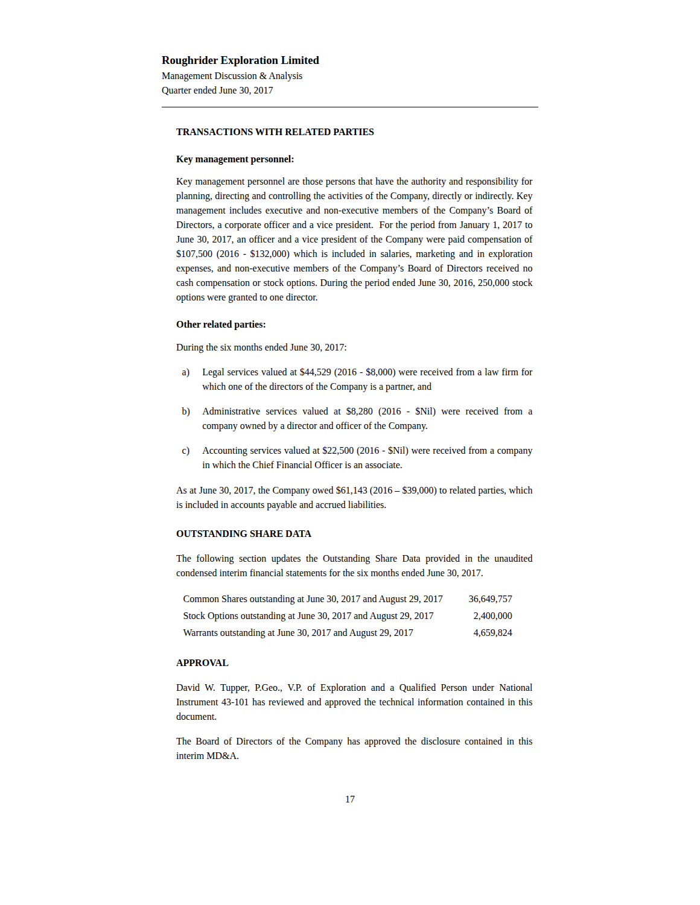Roughrider Exploration Limited
Management Discussion & Analysis
Quarter ended June 30, 2017
Transactions with Related Parties
Key management personnel:
Key management personnel are those persons that have the authority and responsibility for planning, directing and controlling the activities of the Company, directly or indirectly. Key management includes executive and non-executive members of the Company’s Board of Directors, a corporate officer and a vice president. For the period from January 1, 2017 to June 30, 2017, an officer and a vice president of the Company were paid compensation of $107,500 (2016 - $132,000) which is included in salaries, marketing and in exploration expenses, and non-executive members of the Company’s Board of Directors received no cash compensation or stock options. During the period ended June 30, 2016, 250,000 stock options were granted to one director.
Other related parties:
During the six months ended June 30, 2017:
a) Legal services valued at $44,529 (2016 - $8,000) were received from a law firm for which one of the directors of the Company is a partner, and
b) Administrative services valued at $8,280 (2016 - $Nil) were received from a company owned by a director and officer of the Company.
c) Accounting services valued at $22,500 (2016 - $Nil) were received from a company in which the Chief Financial Officer is an associate.
As at June 30, 2017, the Company owed $61,143 (2016 – $39,000) to related parties, which is included in accounts payable and accrued liabilities.
Outstanding Share Data
The following section updates the Outstanding Share Data provided in the unaudited condensed interim financial statements for the six months ended June 30, 2017.
| Common Shares outstanding at June 30, 2017 and August 29, 2017 | 36,649,757 |
| Stock Options outstanding at June 30, 2017 and August 29, 2017 | 2,400,000 |
| Warrants outstanding at June 30, 2017 and August 29, 2017 | 4,659,824 |
Approval
David W. Tupper, P.Geo., V.P. of Exploration and a Qualified Person under National Instrument 43-101 has reviewed and approved the technical information contained in this document.
The Board of Directors of the Company has approved the disclosure contained in this interim MD&A.
17